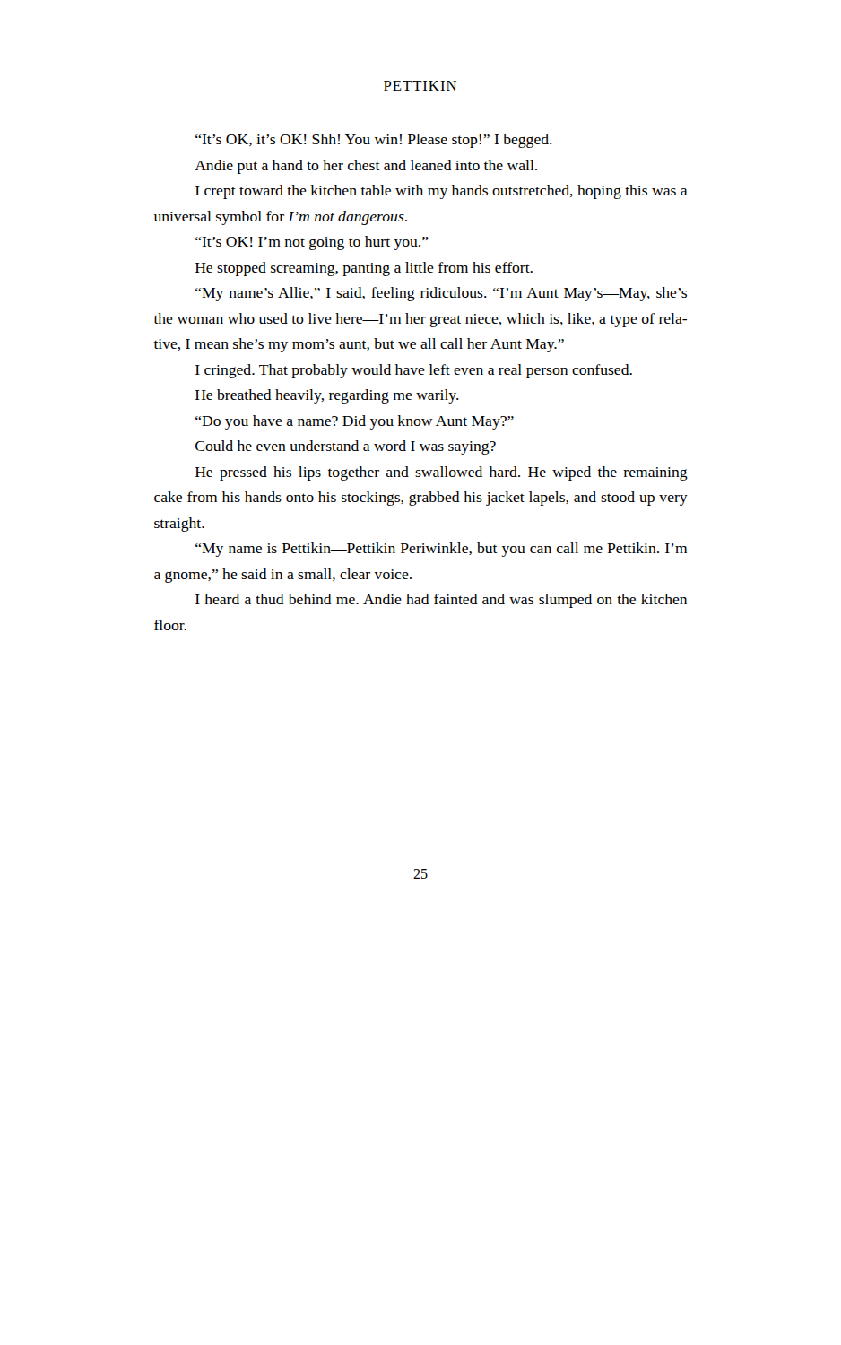PETTIKIN
“It’s OK, it’s OK! Shh! You win! Please stop!” I begged.
Andie put a hand to her chest and leaned into the wall.
I crept toward the kitchen table with my hands outstretched, hoping this was a universal symbol for I’m not dangerous.
“It’s OK! I’m not going to hurt you.”
He stopped screaming, panting a little from his effort.
“My name’s Allie,” I said, feeling ridiculous. “I’m Aunt May’s—May, she’s the woman who used to live here—I’m her great niece, which is, like, a type of relative, I mean she’s my mom’s aunt, but we all call her Aunt May.”
I cringed. That probably would have left even a real person confused.
He breathed heavily, regarding me warily.
“Do you have a name? Did you know Aunt May?”
Could he even understand a word I was saying?
He pressed his lips together and swallowed hard. He wiped the remaining cake from his hands onto his stockings, grabbed his jacket lapels, and stood up very straight.
“My name is Pettikin—Pettikin Periwinkle, but you can call me Pettikin. I’m a gnome,” he said in a small, clear voice.
I heard a thud behind me. Andie had fainted and was slumped on the kitchen floor.
25